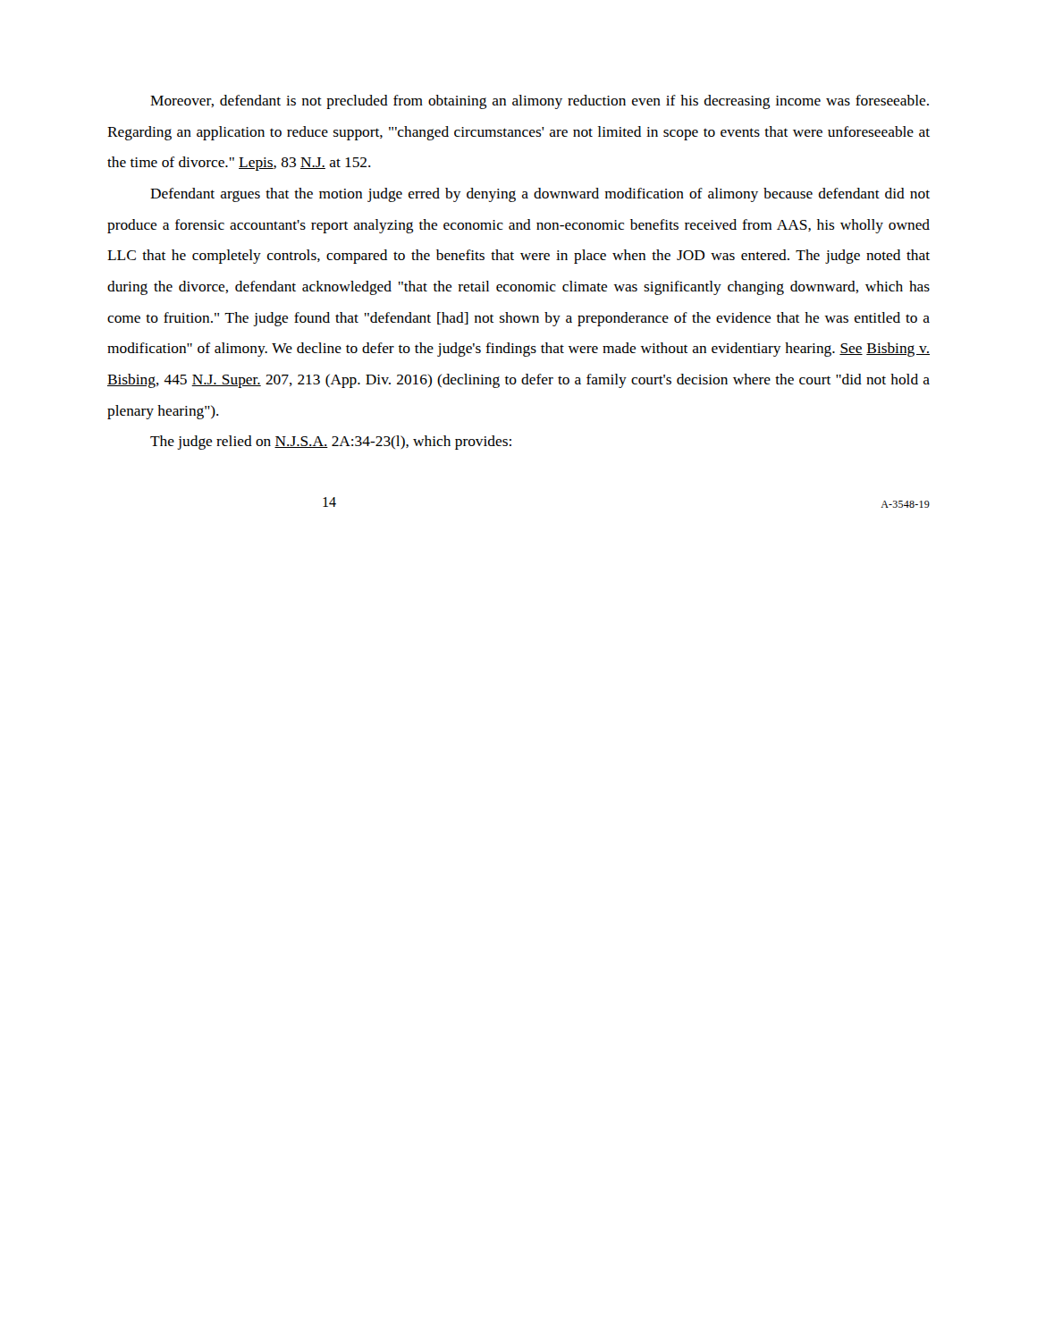Moreover, defendant is not precluded from obtaining an alimony reduction even if his decreasing income was foreseeable. Regarding an application to reduce support, "'changed circumstances' are not limited in scope to events that were unforeseeable at the time of divorce." Lepis, 83 N.J. at 152.
Defendant argues that the motion judge erred by denying a downward modification of alimony because defendant did not produce a forensic accountant's report analyzing the economic and non-economic benefits received from AAS, his wholly owned LLC that he completely controls, compared to the benefits that were in place when the JOD was entered. The judge noted that during the divorce, defendant acknowledged "that the retail economic climate was significantly changing downward, which has come to fruition." The judge found that "defendant [had] not shown by a preponderance of the evidence that he was entitled to a modification" of alimony. We decline to defer to the judge's findings that were made without an evidentiary hearing. See Bisbing v. Bisbing, 445 N.J. Super. 207, 213 (App. Div. 2016) (declining to defer to a family court's decision where the court "did not hold a plenary hearing").
The judge relied on N.J.S.A. 2A:34-23(l), which provides:
14 A-3548-19